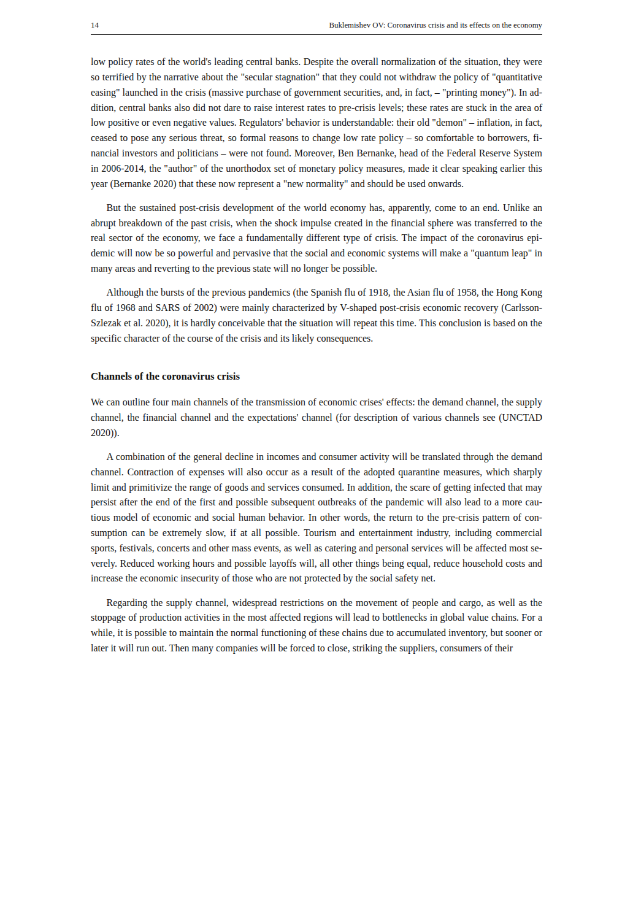14 Buklemishev OV: Coronavirus crisis and its effects on the economy
low policy rates of the world's leading central banks. Despite the overall normalization of the situation, they were so terrified by the narrative about the "secular stagnation" that they could not withdraw the policy of "quantitative easing" launched in the crisis (massive purchase of government securities, and, in fact, – "printing money"). In addition, central banks also did not dare to raise interest rates to pre-crisis levels; these rates are stuck in the area of low positive or even negative values. Regulators' behavior is understandable: their old "demon" – inflation, in fact, ceased to pose any serious threat, so formal reasons to change low rate policy – so comfortable to borrowers, financial investors and politicians – were not found. Moreover, Ben Bernanke, head of the Federal Reserve System in 2006-2014, the "author" of the unorthodox set of monetary policy measures, made it clear speaking earlier this year (Bernanke 2020) that these now represent a "new normality" and should be used onwards.
But the sustained post-crisis development of the world economy has, apparently, come to an end. Unlike an abrupt breakdown of the past crisis, when the shock impulse created in the financial sphere was transferred to the real sector of the economy, we face a fundamentally different type of crisis. The impact of the coronavirus epidemic will now be so powerful and pervasive that the social and economic systems will make a "quantum leap" in many areas and reverting to the previous state will no longer be possible.
Although the bursts of the previous pandemics (the Spanish flu of 1918, the Asian flu of 1958, the Hong Kong flu of 1968 and SARS of 2002) were mainly characterized by V-shaped post-crisis economic recovery (Carlsson-Szlezak et al. 2020), it is hardly conceivable that the situation will repeat this time. This conclusion is based on the specific character of the course of the crisis and its likely consequences.
Channels of the coronavirus crisis
We can outline four main channels of the transmission of economic crises' effects: the demand channel, the supply channel, the financial channel and the expectations' channel (for description of various channels see (UNCTAD 2020)).
A combination of the general decline in incomes and consumer activity will be translated through the demand channel. Contraction of expenses will also occur as a result of the adopted quarantine measures, which sharply limit and primitivize the range of goods and services consumed. In addition, the scare of getting infected that may persist after the end of the first and possible subsequent outbreaks of the pandemic will also lead to a more cautious model of economic and social human behavior. In other words, the return to the pre-crisis pattern of consumption can be extremely slow, if at all possible. Tourism and entertainment industry, including commercial sports, festivals, concerts and other mass events, as well as catering and personal services will be affected most severely. Reduced working hours and possible layoffs will, all other things being equal, reduce household costs and increase the economic insecurity of those who are not protected by the social safety net.
Regarding the supply channel, widespread restrictions on the movement of people and cargo, as well as the stoppage of production activities in the most affected regions will lead to bottlenecks in global value chains. For a while, it is possible to maintain the normal functioning of these chains due to accumulated inventory, but sooner or later it will run out. Then many companies will be forced to close, striking the suppliers, consumers of their